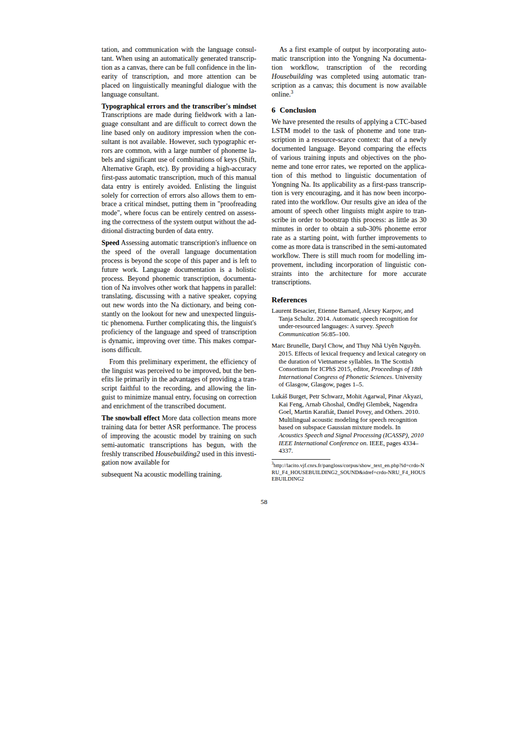tation, and communication with the language consultant. When using an automatically generated transcription as a canvas, there can be full confidence in the linearity of transcription, and more attention can be placed on linguistically meaningful dialogue with the language consultant.
Typographical errors and the transcriber's mindset Transcriptions are made during fieldwork with a language consultant and are difficult to correct down the line based only on auditory impression when the consultant is not available. However, such typographic errors are common, with a large number of phoneme labels and significant use of combinations of keys (Shift, Alternative Graph, etc). By providing a high-accuracy first-pass automatic transcription, much of this manual data entry is entirely avoided. Enlisting the linguist solely for correction of errors also allows them to embrace a critical mindset, putting them in "proofreading mode", where focus can be entirely centred on assessing the correctness of the system output without the additional distracting burden of data entry.
Speed Assessing automatic transcription's influence on the speed of the overall language documentation process is beyond the scope of this paper and is left to future work. Language documentation is a holistic process. Beyond phonemic transcription, documentation of Na involves other work that happens in parallel: translating, discussing with a native speaker, copying out new words into the Na dictionary, and being constantly on the lookout for new and unexpected linguistic phenomena. Further complicating this, the linguist's proficiency of the language and speed of transcription is dynamic, improving over time. This makes comparisons difficult.
From this preliminary experiment, the efficiency of the linguist was perceived to be improved, but the benefits lie primarily in the advantages of providing a transcript faithful to the recording, and allowing the linguist to minimize manual entry, focusing on correction and enrichment of the transcribed document.
The snowball effect More data collection means more training data for better ASR performance. The process of improving the acoustic model by training on such semi-automatic transcriptions has begun, with the freshly transcribed Housebuilding2 used in this investigation now available for
subsequent Na acoustic modelling training.
As a first example of output by incorporating automatic transcription into the Yongning Na documentation workflow, transcription of the recording Housebuilding was completed using automatic transcription as a canvas; this document is now available online.3
6 Conclusion
We have presented the results of applying a CTC-based LSTM model to the task of phoneme and tone transcription in a resource-scarce context: that of a newly documented language. Beyond comparing the effects of various training inputs and objectives on the phoneme and tone error rates, we reported on the application of this method to linguistic documentation of Yongning Na. Its applicability as a first-pass transcription is very encouraging, and it has now been incorporated into the workflow. Our results give an idea of the amount of speech other linguists might aspire to transcribe in order to bootstrap this process: as little as 30 minutes in order to obtain a sub-30% phoneme error rate as a starting point, with further improvements to come as more data is transcribed in the semi-automated workflow. There is still much room for modelling improvement, including incorporation of linguistic constraints into the architecture for more accurate transcriptions.
References
Laurent Besacier, Etienne Barnard, Alexey Karpov, and Tanja Schultz. 2014. Automatic speech recognition for under-resourced languages: A survey. Speech Communication 56:85–100.
Marc Brunelle, Daryl Chow, and Thụy Nhã Uyên Nguyễn. 2015. Effects of lexical frequency and lexical category on the duration of Vietnamese syllables. In The Scottish Consortium for ICPhS 2015, editor, Proceedings of 18th International Congress of Phonetic Sciences. University of Glasgow, Glasgow, pages 1–5.
Lukáš Burget, Petr Schwarz, Mohit Agarwal, Pinar Akyazi, Kai Feng, Arnab Ghoshal, Ondřej Glembek, Nagendra Goel, Martin Karafiát, Daniel Povey, and Others. 2010. Multilingual acoustic modeling for speech recognition based on subspace Gaussian mixture models. In Acoustics Speech and Signal Processing (ICASSP), 2010 IEEE International Conference on. IEEE, pages 4334–4337.
3http://lacito.vjf.cnrs.fr/pangloss/corpus/show_text_en.php?id=crdo-NRU_F4_HOUSEBUILDING2_SOUND&idref=crdo-NRU_F4_HOUSEBUILDING2
58